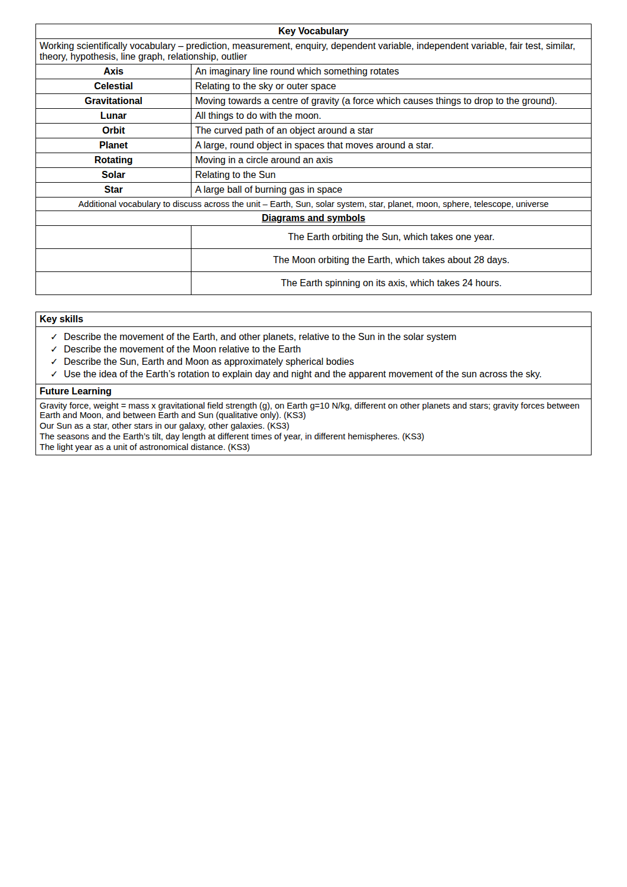| Key Vocabulary |
| Working scientifically vocabulary – prediction, measurement, enquiry, dependent variable, independent variable, fair test, similar, theory, hypothesis, line graph, relationship, outlier |
| Axis | An imaginary line round which something rotates |
| Celestial | Relating to the sky or outer space |
| Gravitational | Moving towards a centre of gravity (a force which causes things to drop to the ground). |
| Lunar | All things to do with the moon. |
| Orbit | The curved path of an object around a star |
| Planet | A large, round object in spaces that moves around a star. |
| Rotating | Moving in a circle around an axis |
| Solar | Relating to the Sun |
| Star | A large ball of burning gas in space |
| Additional vocabulary to discuss across the unit – Earth, Sun, solar system, star, planet, moon, sphere, telescope, universe |
| Diagrams and symbols |
| | The Earth orbiting the Sun, which takes one year. |
| | The Moon orbiting the Earth, which takes about 28 days. |
| | The Earth spinning on its axis, which takes 24 hours. |
| Key skills |
| Describe the movement of the Earth, and other planets, relative to the Sun in the solar system Describe the movement of the Moon relative to the Earth Describe the Sun, Earth and Moon as approximately spherical bodies Use the idea of the Earth’s rotation to explain day and night and the apparent movement of the sun across the sky. |
| Future Learning |
| Gravity force, weight = mass x gravitational field strength (g), on Earth g=10 N/kg, different on other planets and stars; gravity forces between Earth and Moon, and between Earth and Sun (qualitative only). (KS3) Our Sun as a star, other stars in our galaxy, other galaxies. (KS3) The seasons and the Earth’s tilt, day length at different times of year, in different hemispheres. (KS3) The light year as a unit of astronomical distance. (KS3) |